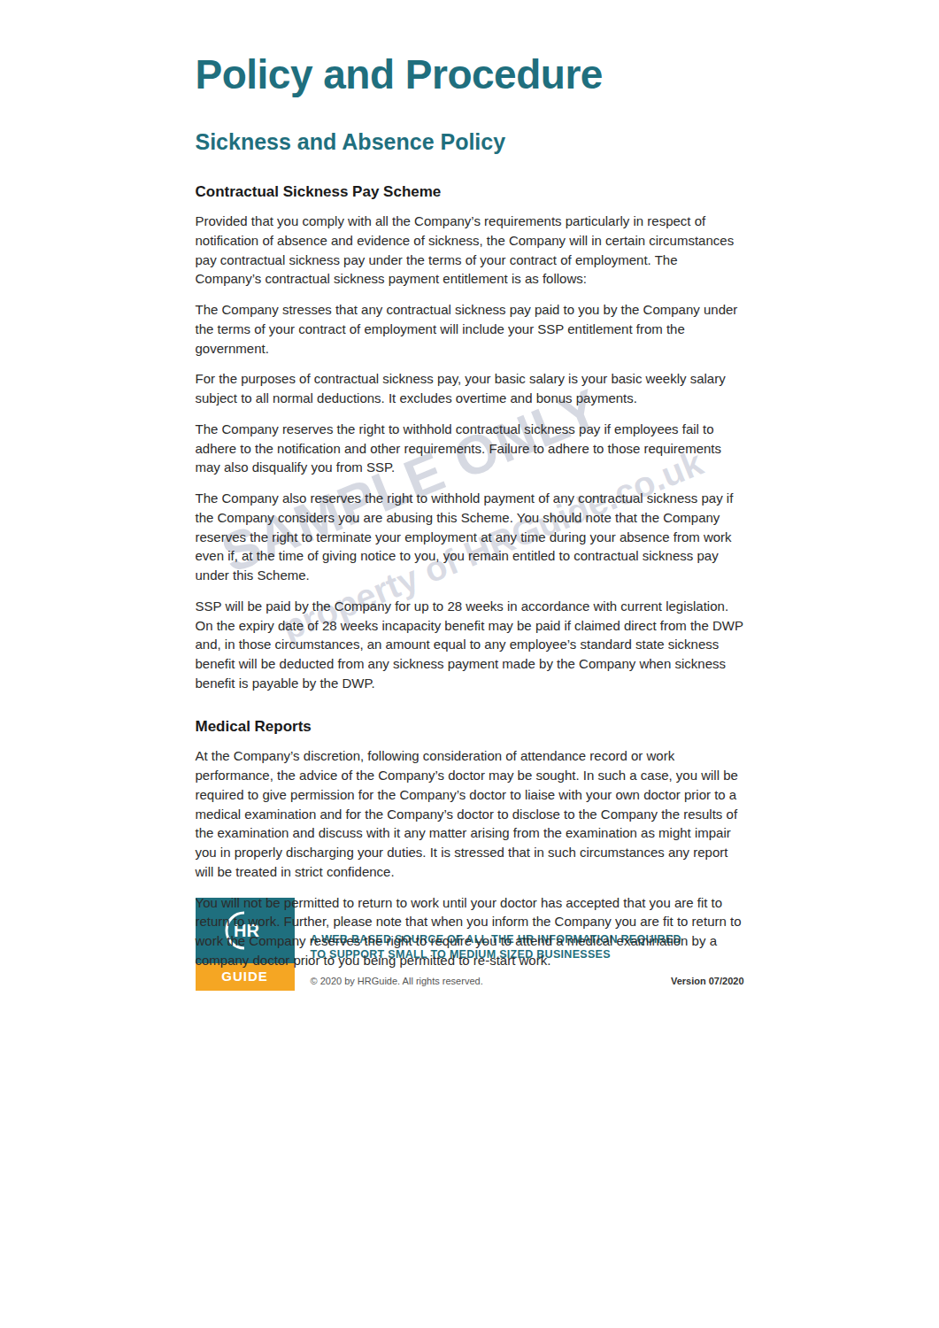SAMPLE ONLY
property of HRGuide.co.uk
Policy and Procedure
Sickness and Absence Policy
Contractual Sickness Pay Scheme
Provided that you comply with all the Company’s requirements particularly in respect of notification of absence and evidence of sickness, the Company will in certain circumstances pay contractual sickness pay under the terms of your contract of employment. The Company’s contractual sickness payment entitlement is as follows:
The Company stresses that any contractual sickness pay paid to you by the Company under the terms of your contract of employment will include your SSP entitlement from the government.
For the purposes of contractual sickness pay, your basic salary is your basic weekly salary subject to all normal deductions. It excludes overtime and bonus payments.
The Company reserves the right to withhold contractual sickness pay if employees fail to adhere to the notification and other requirements. Failure to adhere to those requirements may also disqualify you from SSP.
The Company also reserves the right to withhold payment of any contractual sickness pay if the Company considers you are abusing this Scheme. You should note that the Company reserves the right to terminate your employment at any time during your absence from work even if, at the time of giving notice to you, you remain entitled to contractual sickness pay under this Scheme.
SSP will be paid by the Company for up to 28 weeks in accordance with current legislation. On the expiry date of 28 weeks incapacity benefit may be paid if claimed direct from the DWP and, in those circumstances, an amount equal to any employee’s standard state sickness benefit will be deducted from any sickness payment made by the Company when sickness benefit is payable by the DWP.
Medical Reports
At the Company’s discretion, following consideration of attendance record or work performance, the advice of the Company’s doctor may be sought. In such a case, you will be required to give permission for the Company’s doctor to liaise with your own doctor prior to a medical examination and for the Company’s doctor to disclose to the Company the results of the examination and discuss with it any matter arising from the examination as might impair you in properly discharging your duties. It is stressed that in such circumstances any report will be treated in strict confidence.
You will not be permitted to return to work until your doctor has accepted that you are fit to return to work. Further, please note that when you inform the Company you are fit to return to work the Company reserves the right to require you to attend a medical examination by a company doctor prior to you being permitted to re-start work.
HR
GUIDE
A web based source of all the HR information required
to support small to medium sized businesses
© 2020 by HRGuide. All rights reserved. Version 07/2020